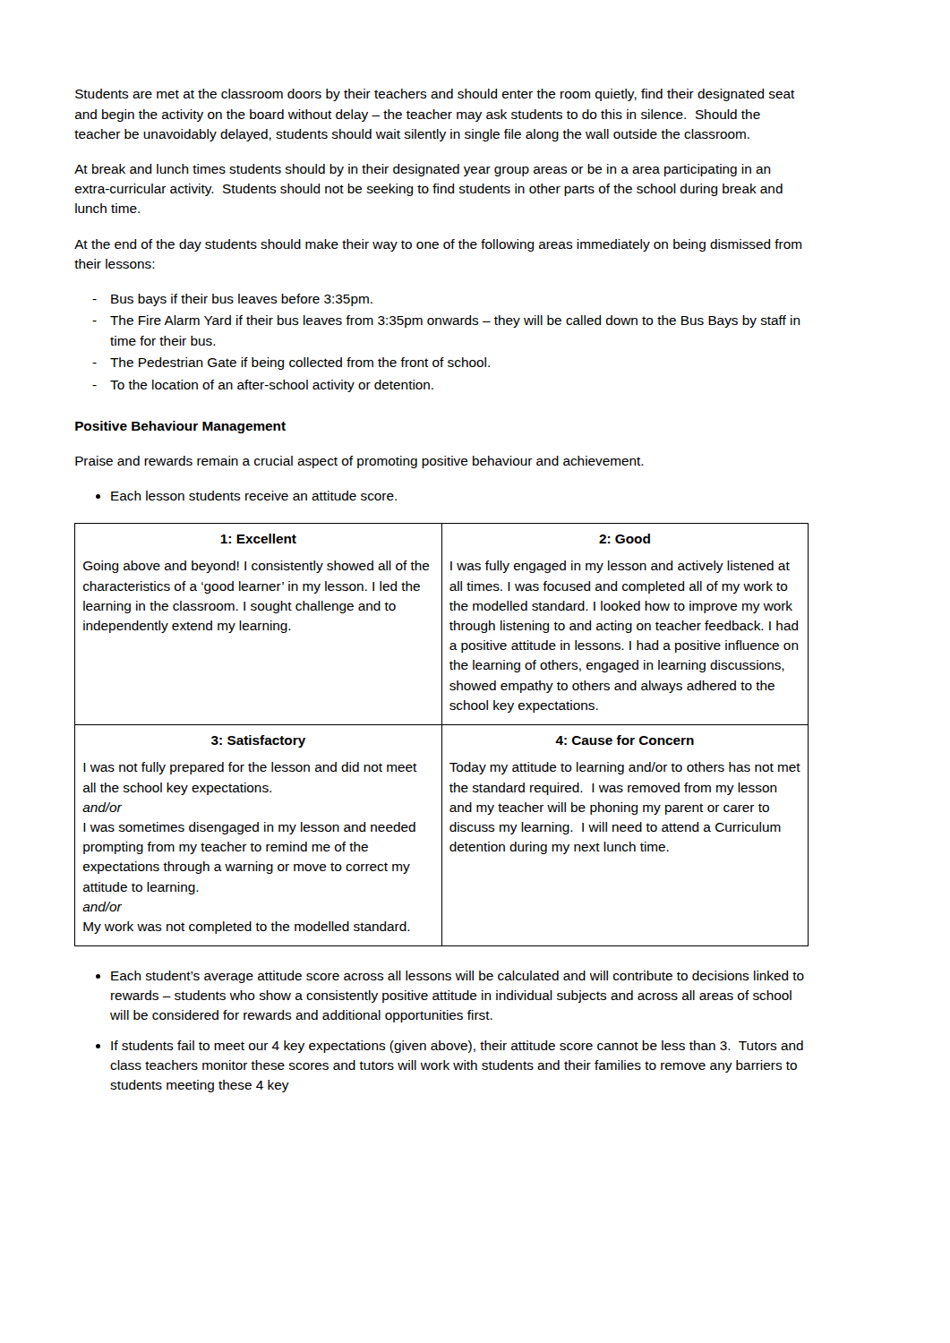Students are met at the classroom doors by their teachers and should enter the room quietly, find their designated seat and begin the activity on the board without delay – the teacher may ask students to do this in silence. Should the teacher be unavoidably delayed, students should wait silently in single file along the wall outside the classroom.
At break and lunch times students should by in their designated year group areas or be in a area participating in an extra-curricular activity. Students should not be seeking to find students in other parts of the school during break and lunch time.
At the end of the day students should make their way to one of the following areas immediately on being dismissed from their lessons:
Bus bays if their bus leaves before 3:35pm.
The Fire Alarm Yard if their bus leaves from 3:35pm onwards – they will be called down to the Bus Bays by staff in time for their bus.
The Pedestrian Gate if being collected from the front of school.
To the location of an after-school activity or detention.
Positive Behaviour Management
Praise and rewards remain a crucial aspect of promoting positive behaviour and achievement.
Each lesson students receive an attitude score.
| 1: Excellent | 2: Good |
| Going above and beyond! I consistently showed all of the characteristics of a ‘good learner’ in my lesson. I led the learning in the classroom. I sought challenge and to independently extend my learning. | I was fully engaged in my lesson and actively listened at all times. I was focused and completed all of my work to the modelled standard. I looked how to improve my work through listening to and acting on teacher feedback. I had a positive attitude in lessons. I had a positive influence on the learning of others, engaged in learning discussions, showed empathy to others and always adhered to the school key expectations. |
| 3: Satisfactory | 4: Cause for Concern |
| I was not fully prepared for the lesson and did not meet all the school key expectations. and/or I was sometimes disengaged in my lesson and needed prompting from my teacher to remind me of the expectations through a warning or move to correct my attitude to learning. and/or My work was not completed to the modelled standard. | Today my attitude to learning and/or to others has not met the standard required. I was removed from my lesson and my teacher will be phoning my parent or carer to discuss my learning. I will need to attend a Curriculum detention during my next lunch time. |
Each student’s average attitude score across all lessons will be calculated and will contribute to decisions linked to rewards – students who show a consistently positive attitude in individual subjects and across all areas of school will be considered for rewards and additional opportunities first.
If students fail to meet our 4 key expectations (given above), their attitude score cannot be less than 3. Tutors and class teachers monitor these scores and tutors will work with students and their families to remove any barriers to students meeting these 4 key